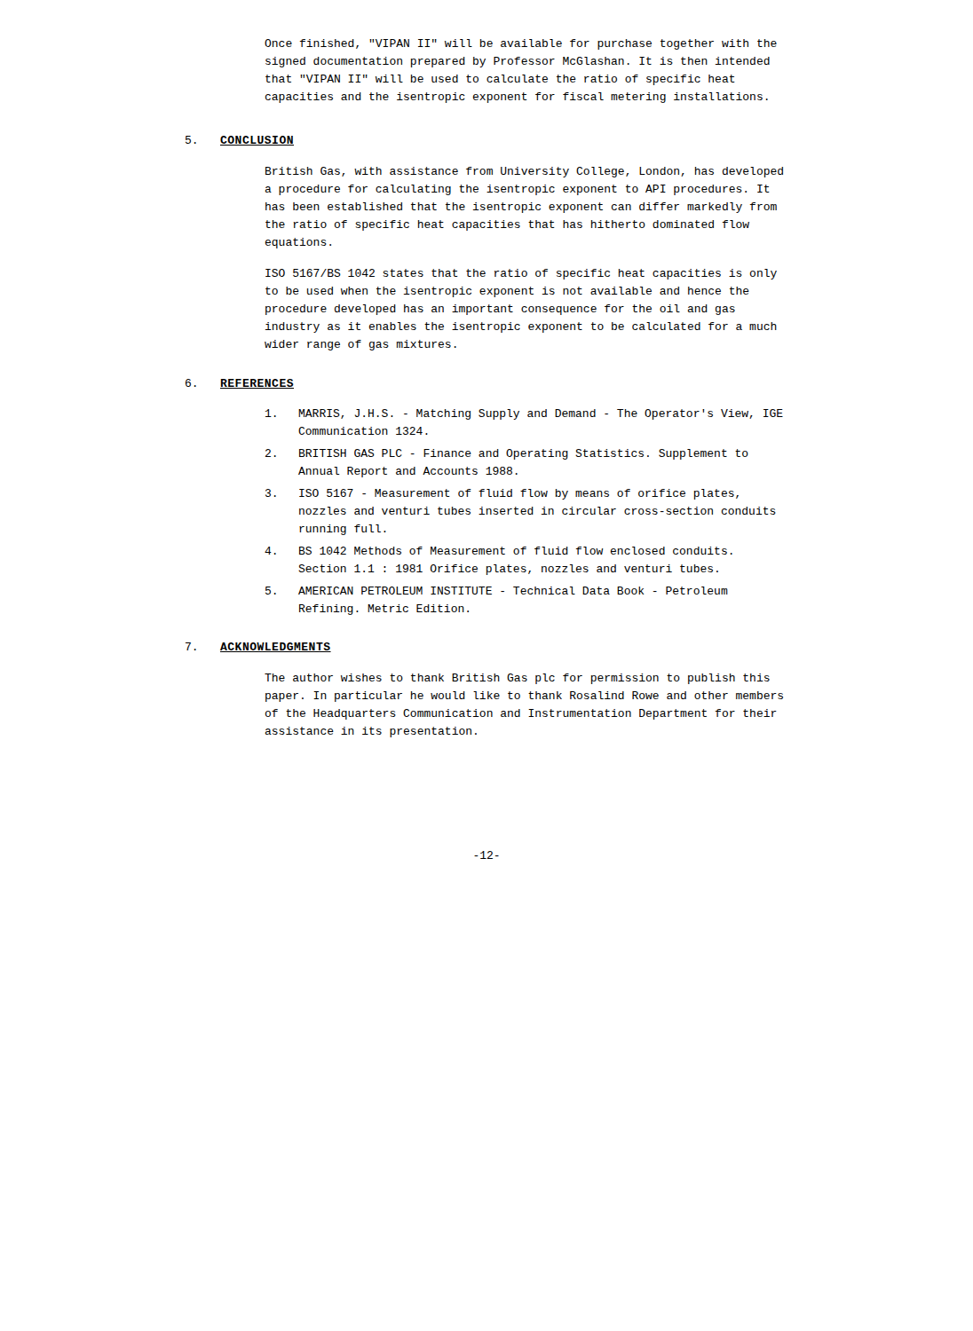Once finished, "VIPAN II" will be available for purchase together with the signed documentation prepared by Professor McGlashan. It is then intended that "VIPAN II" will be used to calculate the ratio of specific heat capacities and the isentropic exponent for fiscal metering installations.
5. CONCLUSION
British Gas, with assistance from University College, London, has developed a procedure for calculating the isentropic exponent to API procedures. It has been established that the isentropic exponent can differ markedly from the ratio of specific heat capacities that has hitherto dominated flow equations.
ISO 5167/BS 1042 states that the ratio of specific heat capacities is only to be used when the isentropic exponent is not available and hence the procedure developed has an important consequence for the oil and gas industry as it enables the isentropic exponent to be calculated for a much wider range of gas mixtures.
6. REFERENCES
1. MARRIS, J.H.S. - Matching Supply and Demand - The Operator's View, IGE Communication 1324.
2. BRITISH GAS PLC - Finance and Operating Statistics. Supplement to Annual Report and Accounts 1988.
3. ISO 5167 - Measurement of fluid flow by means of orifice plates, nozzles and venturi tubes inserted in circular cross-section conduits running full.
4. BS 1042 Methods of Measurement of fluid flow enclosed conduits. Section 1.1 : 1981 Orifice plates, nozzles and venturi tubes.
5. AMERICAN PETROLEUM INSTITUTE - Technical Data Book - Petroleum Refining. Metric Edition.
7. ACKNOWLEDGMENTS
The author wishes to thank British Gas plc for permission to publish this paper. In particular he would like to thank Rosalind Rowe and other members of the Headquarters Communication and Instrumentation Department for their assistance in its presentation.
-12-